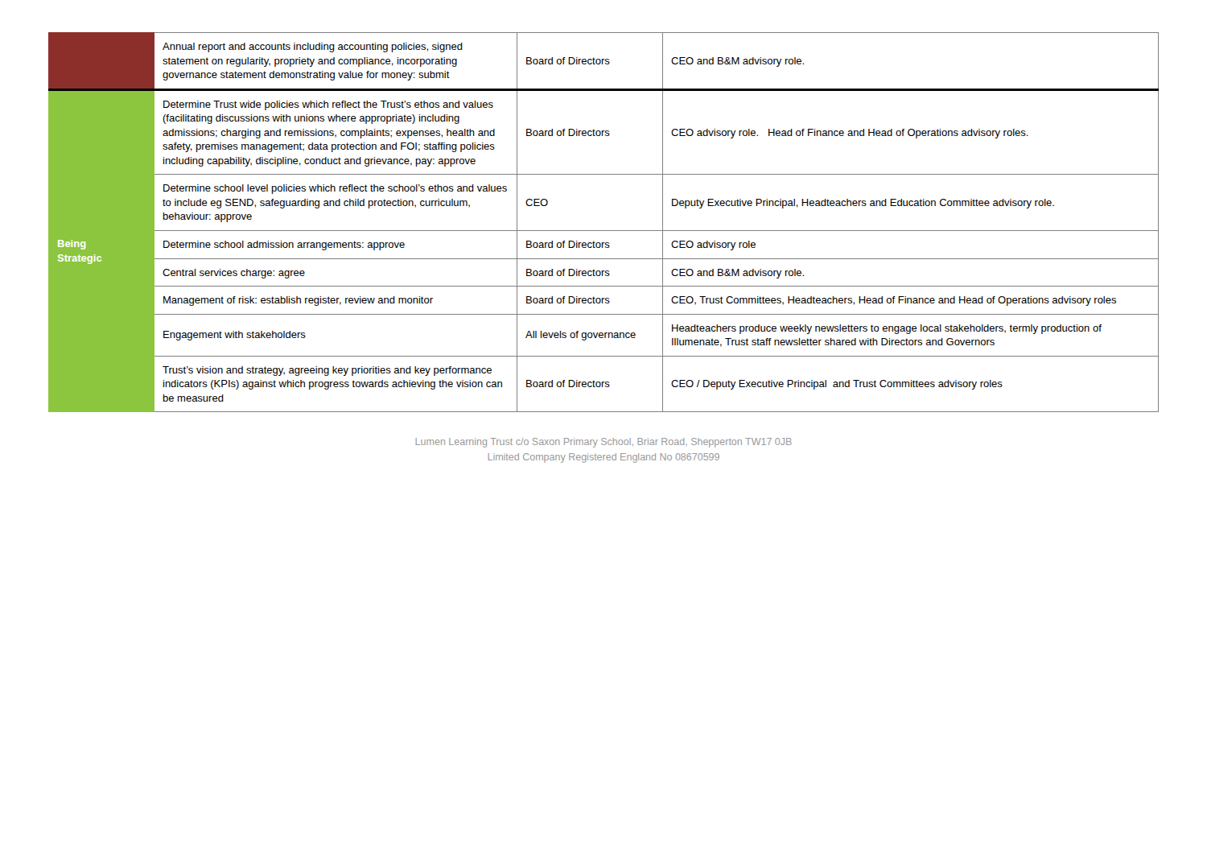| | Annual report and accounts including accounting policies, signed statement on regularity, propriety and compliance, incorporating governance statement demonstrating value for money: submit | Board of Directors | CEO and B&M advisory role. |
| Being Strategic | Determine Trust wide policies which reflect the Trust’s ethos and values (facilitating discussions with unions where appropriate) including admissions; charging and remissions, complaints; expenses, health and safety, premises management; data protection and FOI; staffing policies including capability, discipline, conduct and grievance, pay: approve | Board of Directors | CEO advisory role. Head of Finance and Head of Operations advisory roles. |
| Determine school level policies which reflect the school’s ethos and values to include eg SEND, safeguarding and child protection, curriculum, behaviour: approve | CEO | Deputy Executive Principal, Headteachers and Education Committee advisory role. |
| Determine school admission arrangements: approve | Board of Directors | CEO advisory role |
| Central services charge: agree | Board of Directors | CEO and B&M advisory role. |
| Management of risk: establish register, review and monitor | Board of Directors | CEO, Trust Committees, Headteachers, Head of Finance and Head of Operations advisory roles |
| Engagement with stakeholders | All levels of governance | Headteachers produce weekly newsletters to engage local stakeholders, termly production of Illumenate, Trust staff newsletter shared with Directors and Governors |
| Trust’s vision and strategy, agreeing key priorities and key performance indicators (KPIs) against which progress towards achieving the vision can be measured | Board of Directors | CEO / Deputy Executive Principal and Trust Committees advisory roles |
Lumen Learning Trust c/o Saxon Primary School, Briar Road, Shepperton TW17 0JB
Limited Company Registered England No 08670599